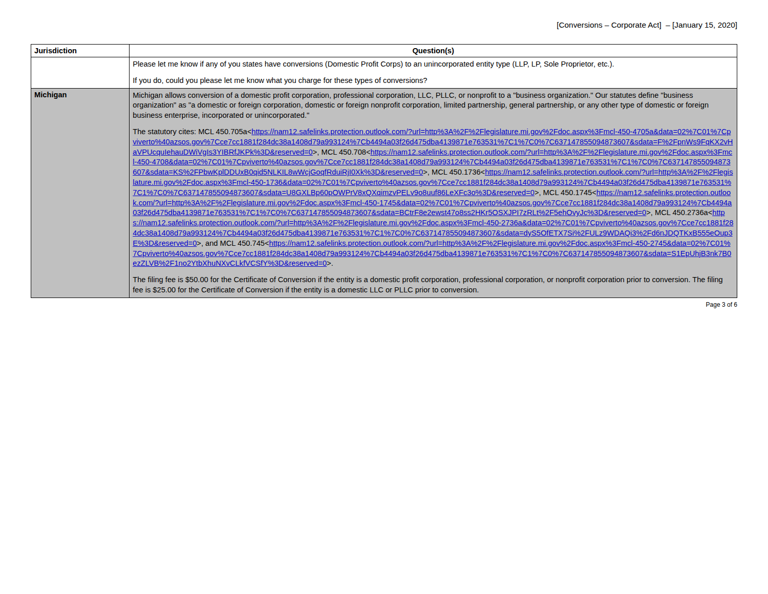[Conversions – Corporate Act] – [January 15, 2020]
| Jurisdiction | Question(s) |
| --- | --- |
| | Please let me know if any of you states have conversions (Domestic Profit Corps) to an unincorporated entity type (LLP, LP, Sole Proprietor, etc.). If you do, could you please let me know what you charge for these types of conversions? |
| Michigan | Michigan allows conversion of a domestic profit corporation, professional corporation, LLC, PLLC, or nonprofit to a "business organization." Our statutes define "business organization" as "a domestic or foreign corporation, domestic or foreign nonprofit corporation, limited partnership, general partnership, or any other type of domestic or foreign business enterprise, incorporated or unincorporated." The statutory cites: MCL 450.705a< https://nam12.safelinks.protection.outlook.com/?url=http%3A%2F%2Flegislature.mi.gov%2Fdoc.aspx%3Fmcl-450-4705a&data=02%7C01%7Cpviverto%40azsos.gov%7Cce7cc1881f284dc38a1408d79a993124%7Cb4494a03f26d475dba4139871e763531%7C1%7C0%7C637147855094873607&sdata=F%2FpnWs9FqKX2vHaVPUcquIehauDWiVgIs3YIBRfJKPk%3D&reserved=0 >, MCL 450.708< https://nam12.safelinks.protection.outlook.com/?url=http%3A%2F%2Flegislature.mi.gov%2Fdoc.aspx%3Fmcl-450-4708&data=02%7C01%7Cpviverto%40azsos.gov%7Cce7cc1881f284dc38a1408d79a993124%7Cb4494a03f26d475dba4139871e763531%7C1%7C0%7C637147855094873607&sdata=KS%2FPbwKplDDUxB0qid5NLKIL8wWcjGoqfRduiRjI0Xk%3D&reserved=0 >, MCL 450.1736< https://nam12.safelinks.protection.outlook.com/?url=http%3A%2F%2Flegislature.mi.gov%2Fdoc.aspx%3Fmcl-450-1736&data=02%7C01%7Cpviverto%40azsos.gov%7Cce7cc1881f284dc38a1408d79a993124%7Cb4494a03f26d475dba4139871e763531%7C1%7C0%7C637147855094873607&sdata=U8GXLBp60pOWPrV8xQXqimzvPELv9o8uuf86LeXFc3o%3D&reserved=0 >, MCL 450.1745< https://nam12.safelinks.protection.outlook.com/?url=http%3A%2F%2Flegislature.mi.gov%2Fdoc.aspx%3Fmcl-450-1745&data=02%7C01%7Cpviverto%40azsos.gov%7Cce7cc1881f284dc38a1408d79a993124%7Cb4494a03f26d475dba4139871e763531%7C1%7C0%7C637147855094873607&sdata=BCtrF8e2ewst47o8ss2HKr5OSXJPI7zRLt%2F5ehOvyJc%3D&reserved=0 >, MCL 450.2736a< https://nam12.safelinks.protection.outlook.com/?url=http%3A%2F%2Flegislature.mi.gov%2Fdoc.aspx%3Fmcl-450-2736a&data=02%7C01%7Cpviverto%40azsos.gov%7Cce7cc1881f284dc38a1408d79a993124%7Cb4494a03f26d475dba4139871e763531%7C1%7C0%7C637147855094873607&sdata=dyS5OfETX7Si%2FULz9WDAQi3%2Fd6nJDQTKxB555eOup3E%3D&reserved=0 >, and MCL 450.745< https://nam12.safelinks.protection.outlook.com/?url=http%3A%2F%2Flegislature.mi.gov%2Fdoc.aspx%3Fmcl-450-2745&data=02%7C01%7Cpviverto%40azsos.gov%7Cce7cc1881f284dc38a1408d79a993124%7Cb4494a03f26d475dba4139871e763531%7C1%7C0%7C637147855094873607&sdata=S1EpUhjB3nk7B0ezZLVB%2F1no2YtbXhuNXvCLkfVCSfY%3D&reserved=0 >. The filing fee is $50.00 for the Certificate of Conversion if the entity is a domestic profit corporation, professional corporation, or nonprofit corporation prior to conversion. The filing fee is $25.00 for the Certificate of Conversion if the entity is a domestic LLC or PLLC prior to conversion. |
Page 3 of 6